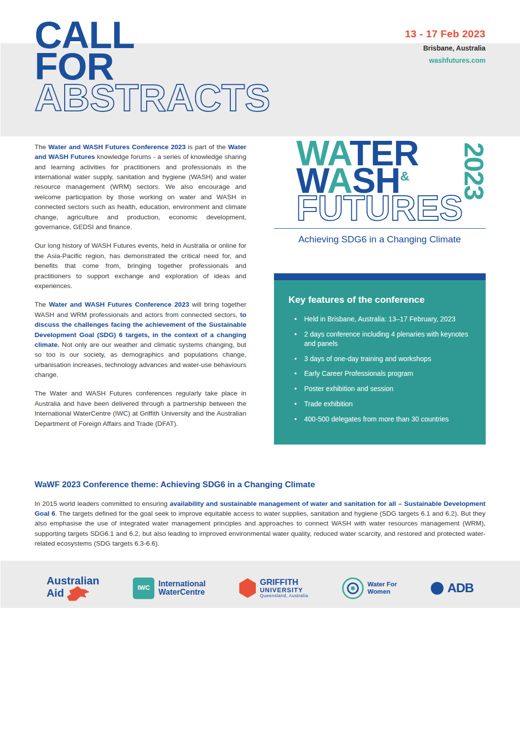Call
For
Abstracts
13 - 17 Feb 2023
Brisbane, Australia
washfutures.com
The Water and WASH Futures Conference 2023 is part of the Water and WASH Futures knowledge forums - a series of knowledge sharing and learning activities for practitioners and professionals in the international water supply, sanitation and hygiene (WASH) and water resource management (WRM) sectors. We also encourage and welcome participation by those working on water and WASH in connected sectors such as health, education, environment and climate change, agriculture and production, economic development, governance, GEDSI and finance.
Our long history of WASH Futures events, held in Australia or online for the Asia-Pacific region, has demonstrated the critical need for, and benefits that come from, bringing together professionals and practitioners to support exchange and exploration of ideas and experiences.
The Water and WASH Futures Conference 2023 will bring together WASH and WRM professionals and actors from connected sectors, to discuss the challenges facing the achievement of the Sustainable Development Goal (SDG) 6 targets, in the context of a changing climate. Not only are our weather and climatic systems changing, but so too is our society, as demographics and populations change, urbanisation increases, technology advances and water-use behaviours change.
The Water and WASH Futures conferences regularly take place in Australia and have been delivered through a partnership between the International WaterCentre (IWC) at Griffith University and the Australian Department of Foreign Affairs and Trade (DFAT).
2023 WATER WASH& FUTURES
Achieving SDG6 in a Changing Climate
Key features of the conference
Held in Brisbane, Australia: 13–17 February, 2023
2 days conference including 4 plenaries with keynotes and panels
3 days of one-day training and workshops
Early Career Professionals program
Poster exhibition and session
Trade exhibition
400-500 delegates from more than 30 countries
WaWF 2023 Conference theme: Achieving SDG6 in a Changing Climate
In 2015 world leaders committed to ensuring availability and sustainable management of water and sanitation for all – Sustainable Development Goal 6. The targets defined for the goal seek to improve equitable access to water supplies, sanitation and hygiene (SDG targets 6.1 and 6.2). But they also emphasise the use of integrated water management principles and approaches to connect WASH with water resources management (WRM), supporting targets SDG6.1 and 6.2, but also leading to improved environmental water quality, reduced water scarcity, and restored and protected water-related ecosystems (SDG targets 6.3-6.6).
Australian Aid
International WaterCentre
GRIFFITH UNIVERSITY Queensland, Australia
Water For Women
ADB